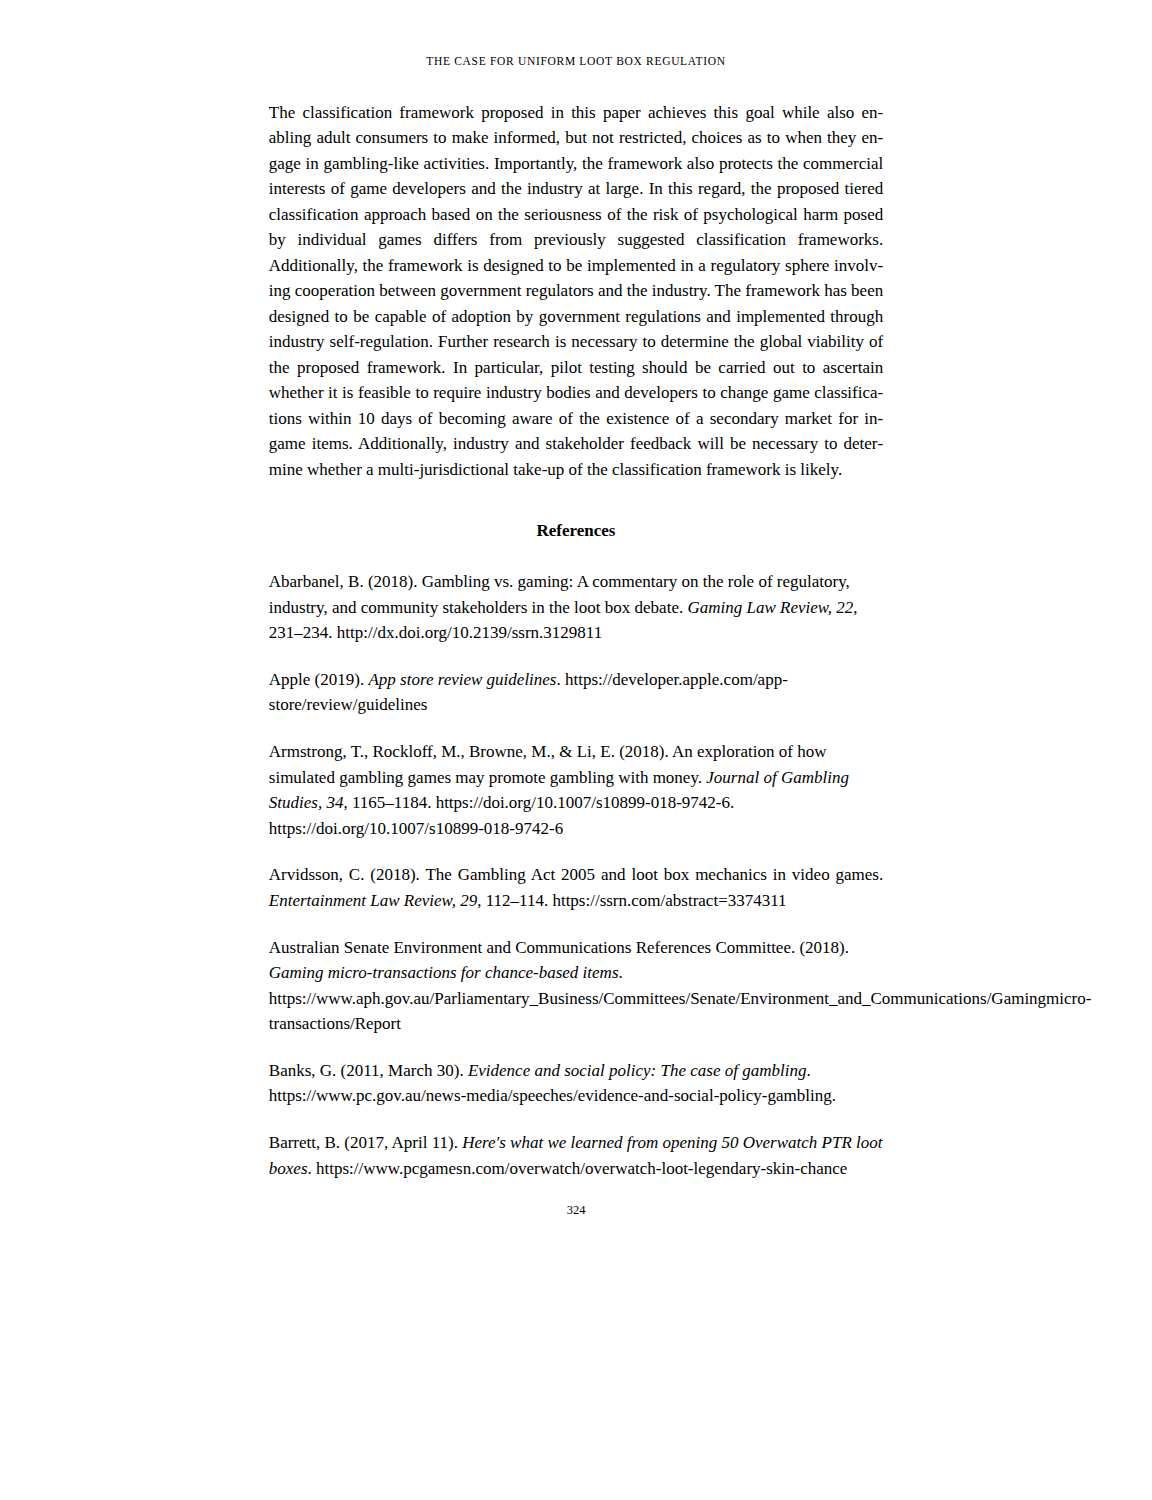THE CASE FOR UNIFORM LOOT BOX REGULATION
The classification framework proposed in this paper achieves this goal while also enabling adult consumers to make informed, but not restricted, choices as to when they engage in gambling-like activities. Importantly, the framework also protects the commercial interests of game developers and the industry at large. In this regard, the proposed tiered classification approach based on the seriousness of the risk of psychological harm posed by individual games differs from previously suggested classification frameworks. Additionally, the framework is designed to be implemented in a regulatory sphere involving cooperation between government regulators and the industry. The framework has been designed to be capable of adoption by government regulations and implemented through industry self-regulation. Further research is necessary to determine the global viability of the proposed framework. In particular, pilot testing should be carried out to ascertain whether it is feasible to require industry bodies and developers to change game classifications within 10 days of becoming aware of the existence of a secondary market for in-game items. Additionally, industry and stakeholder feedback will be necessary to determine whether a multi-jurisdictional take-up of the classification framework is likely.
References
Abarbanel, B. (2018). Gambling vs. gaming: A commentary on the role of regulatory, industry, and community stakeholders in the loot box debate. Gaming Law Review, 22, 231–234. http://dx.doi.org/10.2139/ssrn.3129811
Apple (2019). App store review guidelines. https://developer.apple.com/app-store/review/guidelines
Armstrong, T., Rockloff, M., Browne, M., & Li, E. (2018). An exploration of how simulated gambling games may promote gambling with money. Journal of Gambling Studies, 34, 1165–1184. https://doi.org/10.1007/s10899-018-9742-6. https://doi.org/10.1007/s10899-018-9742-6
Arvidsson, C. (2018). The Gambling Act 2005 and loot box mechanics in video games. Entertainment Law Review, 29, 112–114. https://ssrn.com/abstract=3374311
Australian Senate Environment and Communications References Committee. (2018). Gaming micro-transactions for chance-based items. https://www.aph.gov.au/Parliamentary_Business/Committees/Senate/Environment_and_Communications/Gamingmicro-transactions/Report
Banks, G. (2011, March 30). Evidence and social policy: The case of gambling. https://www.pc.gov.au/news-media/speeches/evidence-and-social-policy-gambling.
Barrett, B. (2017, April 11). Here's what we learned from opening 50 Overwatch PTR loot boxes. https://www.pcgamesn.com/overwatch/overwatch-loot-legendary-skin-chance
324